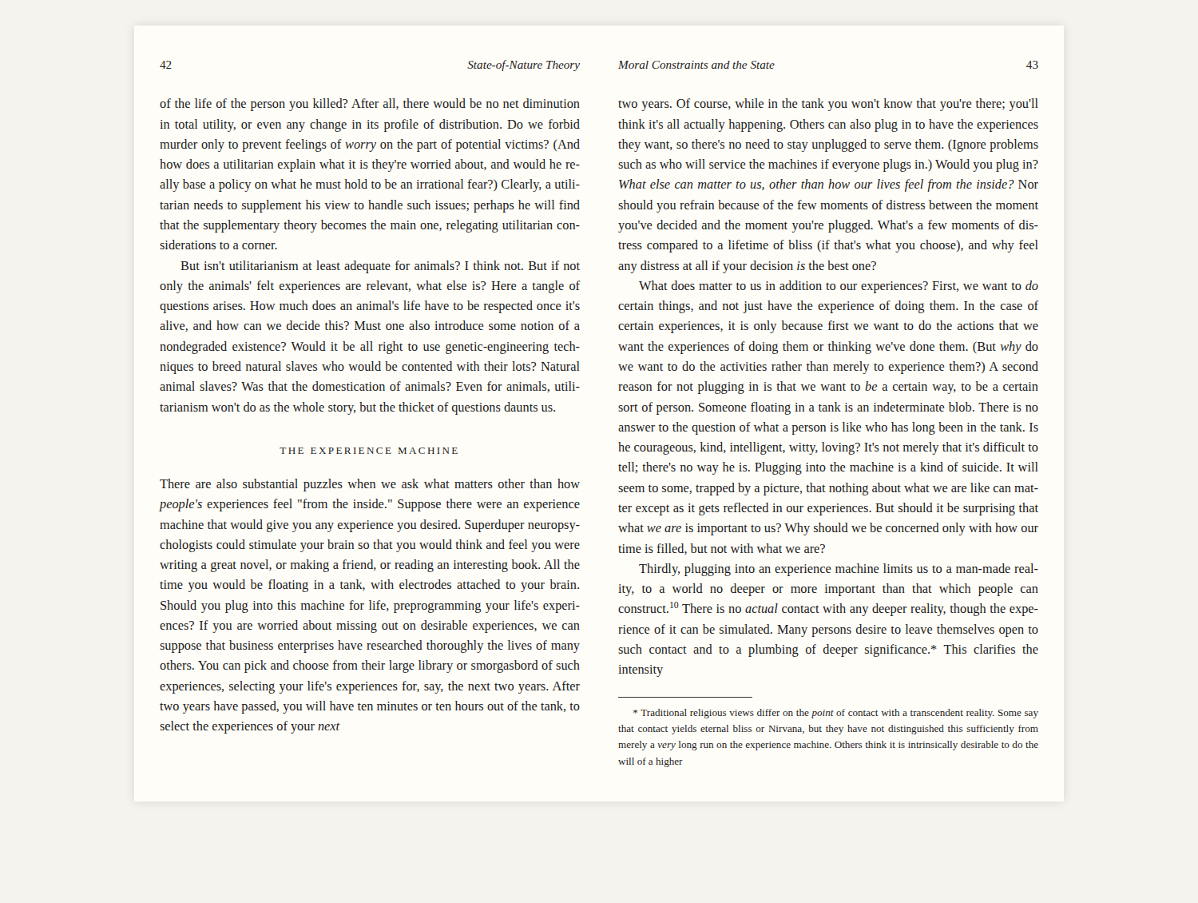42 State-of-Nature Theory
of the life of the person you killed? After all, there would be no net diminution in total utility, or even any change in its profile of distribution. Do we forbid murder only to prevent feelings of worry on the part of potential victims? (And how does a utilitarian explain what it is they're worried about, and would he really base a policy on what he must hold to be an irrational fear?) Clearly, a utilitarian needs to supplement his view to handle such issues; perhaps he will find that the supplementary theory becomes the main one, relegating utilitarian considerations to a corner.
But isn't utilitarianism at least adequate for animals? I think not. But if not only the animals' felt experiences are relevant, what else is? Here a tangle of questions arises. How much does an animal's life have to be respected once it's alive, and how can we decide this? Must one also introduce some notion of a nondegraded existence? Would it be all right to use genetic-engineering techniques to breed natural slaves who would be contented with their lots? Natural animal slaves? Was that the domestication of animals? Even for animals, utilitarianism won't do as the whole story, but the thicket of questions daunts us.
The Experience Machine
There are also substantial puzzles when we ask what matters other than how people's experiences feel "from the inside." Suppose there were an experience machine that would give you any experience you desired. Superduper neuropsychologists could stimulate your brain so that you would think and feel you were writing a great novel, or making a friend, or reading an interesting book. All the time you would be floating in a tank, with electrodes attached to your brain. Should you plug into this machine for life, preprogramming your life's experiences? If you are worried about missing out on desirable experiences, we can suppose that business enterprises have researched thoroughly the lives of many others. You can pick and choose from their large library or smorgasbord of such experiences, selecting your life's experiences for, say, the next two years. After two years have passed, you will have ten minutes or ten hours out of the tank, to select the experiences of your next
Moral Constraints and the State 43
two years. Of course, while in the tank you won't know that you're there; you'll think it's all actually happening. Others can also plug in to have the experiences they want, so there's no need to stay unplugged to serve them. (Ignore problems such as who will service the machines if everyone plugs in.) Would you plug in? What else can matter to us, other than how our lives feel from the inside? Nor should you refrain because of the few moments of distress between the moment you've decided and the moment you're plugged. What's a few moments of distress compared to a lifetime of bliss (if that's what you choose), and why feel any distress at all if your decision is the best one?
What does matter to us in addition to our experiences? First, we want to do certain things, and not just have the experience of doing them. In the case of certain experiences, it is only because first we want to do the actions that we want the experiences of doing them or thinking we've done them. (But why do we want to do the activities rather than merely to experience them?) A second reason for not plugging in is that we want to be a certain way, to be a certain sort of person. Someone floating in a tank is an indeterminate blob. There is no answer to the question of what a person is like who has long been in the tank. Is he courageous, kind, intelligent, witty, loving? It's not merely that it's difficult to tell; there's no way he is. Plugging into the machine is a kind of suicide. It will seem to some, trapped by a picture, that nothing about what we are like can matter except as it gets reflected in our experiences. But should it be surprising that what we are is important to us? Why should we be concerned only with how our time is filled, but not with what we are?
Thirdly, plugging into an experience machine limits us to a man-made reality, to a world no deeper or more important than that which people can construct.10 There is no actual contact with any deeper reality, though the experience of it can be simulated. Many persons desire to leave themselves open to such contact and to a plumbing of deeper significance.* This clarifies the intensity
* Traditional religious views differ on the point of contact with a transcendent reality. Some say that contact yields eternal bliss or Nirvana, but they have not distinguished this sufficiently from merely a very long run on the experience machine. Others think it is intrinsically desirable to do the will of a higher